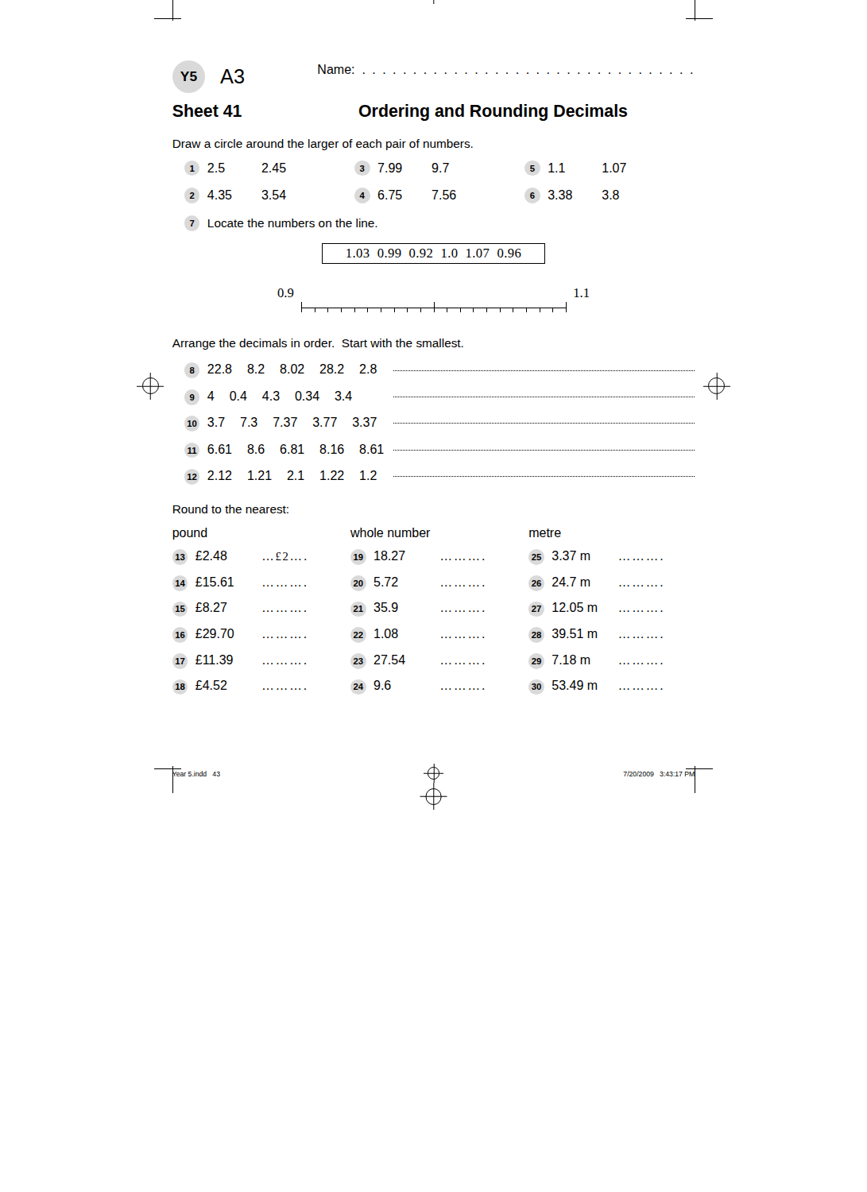Y5
A3
Name: . . . . . . . . . . . . . . . . . . . . . . . . . . . . . . . . .
Sheet 41
Ordering and Rounding Decimals
Draw a circle around the larger of each pair of numbers.
12.52.45
37.999.7
51.11.07
24.353.54
46.757.56
63.383.8
7 Locate the numbers on the line.
1.03 0.99 0.92 1.0 1.07 0.96
0.9 1.1
Arrange the decimals in order. Start with the smallest.
8 22.88.28.0228.22.8
9 40.44.30.343.4
10 3.77.37.373.773.37
11 6.618.66.818.168.61
12 2.121.212.11.221.2
Round to the nearest:
pound
13£2.48…£2….
14£15.61……….
15£8.27……….
16£29.70……….
17£11.39……….
18£4.52……….
whole number
1918.27……….
205.72……….
2135.9……….
221.08……….
2327.54……….
249.6……….
metre
253.37 m……….
2624.7 m……….
2712.05 m……….
2839.51 m……….
297.18 m……….
3053.49 m……….
Year 5.indd 43
7/20/2009 3:43:17 PM